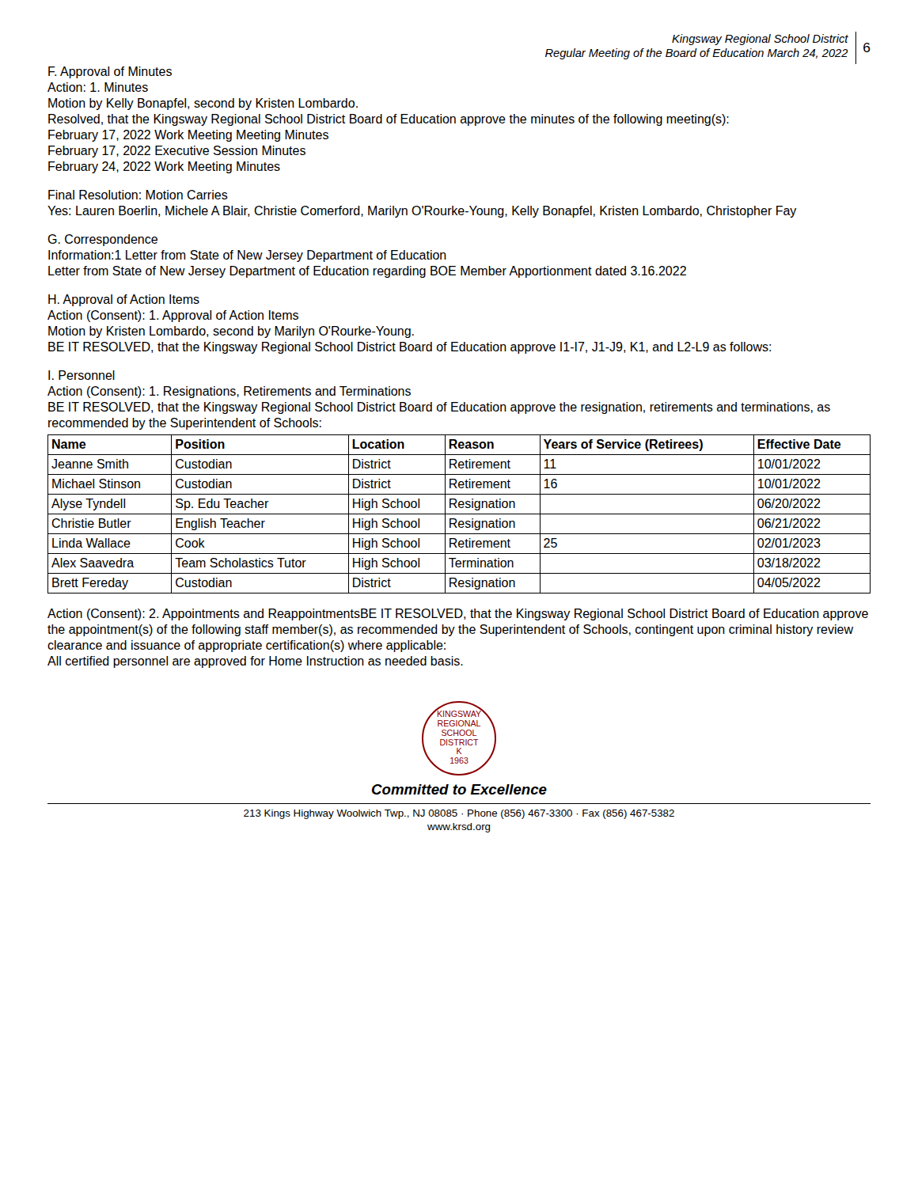Kingsway Regional School District Regular Meeting of the Board of Education March 24, 2022
6
F. Approval of Minutes
Action: 1. Minutes
Motion by Kelly Bonapfel, second by Kristen Lombardo.
Resolved, that the Kingsway Regional School District Board of Education approve the minutes of the following meeting(s):
February 17, 2022 Work Meeting Meeting Minutes
February 17, 2022 Executive Session Minutes
February 24, 2022 Work Meeting Minutes
Final Resolution: Motion Carries
Yes: Lauren Boerlin, Michele A Blair, Christie Comerford, Marilyn O'Rourke-Young, Kelly Bonapfel, Kristen Lombardo, Christopher Fay
G. Correspondence
Information:1 Letter from State of New Jersey Department of Education
Letter from State of New Jersey Department of Education regarding BOE Member Apportionment dated 3.16.2022
H. Approval of Action Items
Action (Consent): 1. Approval of Action Items
Motion by Kristen Lombardo, second by Marilyn O'Rourke-Young.
BE IT RESOLVED, that the Kingsway Regional School District Board of Education approve I1-I7, J1-J9, K1, and L2-L9 as follows:
I. Personnel
Action (Consent): 1. Resignations, Retirements and Terminations
BE IT RESOLVED, that the Kingsway Regional School District Board of Education approve the resignation, retirements and terminations, as recommended by the Superintendent of Schools:
| Name | Position | Location | Reason | Years of Service (Retirees) | Effective Date |
| --- | --- | --- | --- | --- | --- |
| Jeanne Smith | Custodian | District | Retirement | 11 | 10/01/2022 |
| Michael Stinson | Custodian | District | Retirement | 16 | 10/01/2022 |
| Alyse Tyndell | Sp. Edu Teacher | High School | Resignation | | 06/20/2022 |
| Christie Butler | English Teacher | High School | Resignation | | 06/21/2022 |
| Linda Wallace | Cook | High School | Retirement | 25 | 02/01/2023 |
| Alex Saavedra | Team Scholastics Tutor | High School | Termination | | 03/18/2022 |
| Brett Fereday | Custodian | District | Resignation | | 04/05/2022 |
Action (Consent): 2. Appointments and ReappointmentsBE IT RESOLVED, that the Kingsway Regional School District Board of Education approve the appointment(s) of the following staff member(s), as recommended by the Superintendent of Schools, contingent upon criminal history review clearance and issuance of appropriate certification(s) where applicable:
All certified personnel are approved for Home Instruction as needed basis.
KINGSWAY REGIONAL SCHOOL DISTRICT
K
1963
Committed to Excellence
213 Kings Highway Woolwich Twp., NJ 08085 · Phone (856) 467-3300 · Fax (856) 467-5382
www.krsd.org